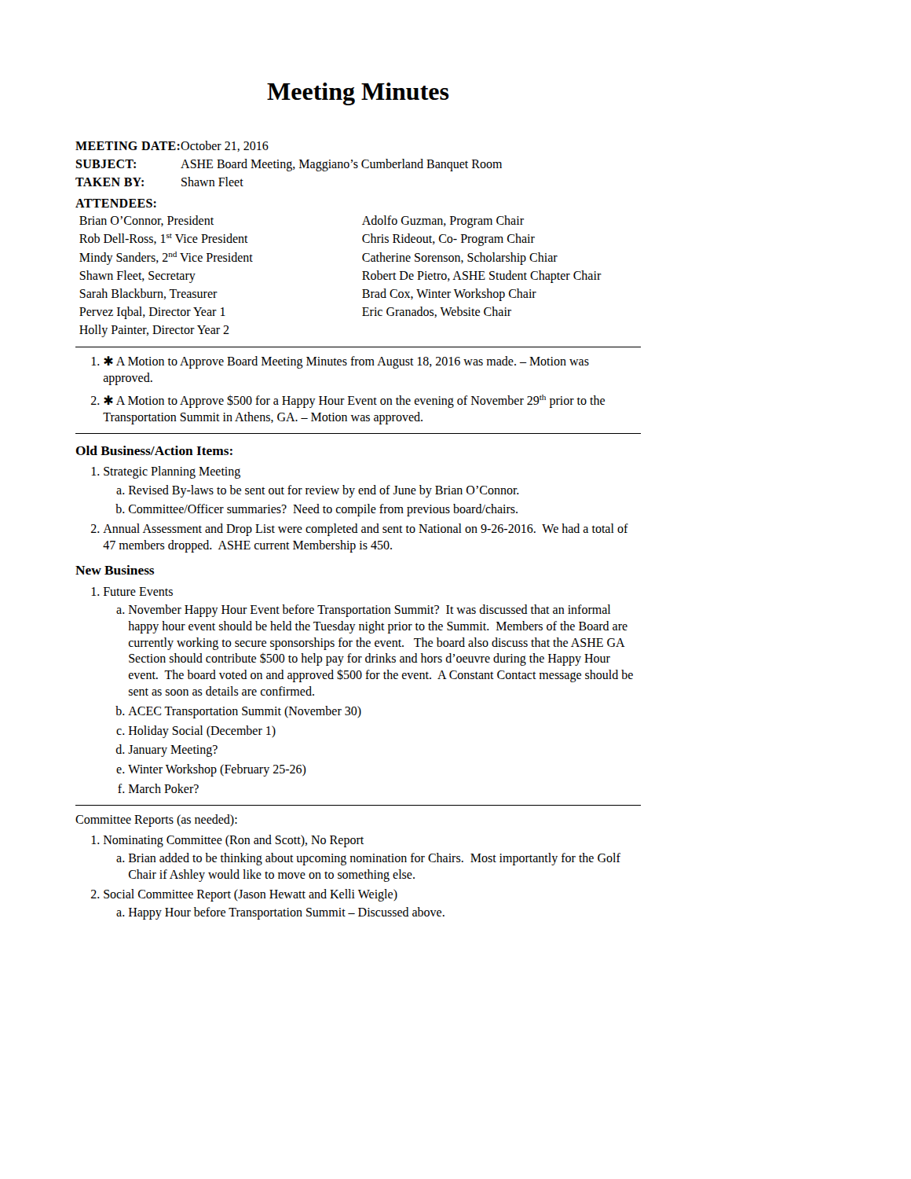Meeting Minutes
| Meeting Date: | October 21, 2016 |
| Subject: | ASHE Board Meeting, Maggiano’s Cumberland Banquet Room |
| Taken By: | Shawn Fleet |
Attendees:
| Brian O’Connor, President | Adolfo Guzman, Program Chair |
| Rob Dell-Ross, 1 st Vice President | Chris Rideout, Co- Program Chair |
| Mindy Sanders, 2 nd Vice President | Catherine Sorenson, Scholarship Chiar |
| Shawn Fleet, Secretary | Robert De Pietro, ASHE Student Chapter Chair |
| Sarah Blackburn, Treasurer | Brad Cox, Winter Workshop Chair |
| Pervez Iqbal, Director Year 1 | Eric Granados, Website Chair |
| Holly Painter, Director Year 2 | |
✱ A Motion to Approve Board Meeting Minutes from August 18, 2016 was made. – Motion was approved.
✱ A Motion to Approve $500 for a Happy Hour Event on the evening of November 29th prior to the Transportation Summit in Athens, GA. – Motion was approved.
Old Business/Action Items:
Strategic Planning Meeting
Revised By-laws to be sent out for review by end of June by Brian O’Connor.
Committee/Officer summaries? Need to compile from previous board/chairs.
Annual Assessment and Drop List were completed and sent to National on 9-26-2016. We had a total of 47 members dropped. ASHE current Membership is 450.
New Business
Future Events
November Happy Hour Event before Transportation Summit? It was discussed that an informal happy hour event should be held the Tuesday night prior to the Summit. Members of the Board are currently working to secure sponsorships for the event. The board also discuss that the ASHE GA Section should contribute $500 to help pay for drinks and hors d’oeuvre during the Happy Hour event. The board voted on and approved $500 for the event. A Constant Contact message should be sent as soon as details are confirmed.
ACEC Transportation Summit (November 30)
Holiday Social (December 1)
January Meeting?
Winter Workshop (February 25-26)
March Poker?
Committee Reports (as needed):
Nominating Committee (Ron and Scott), No Report
Brian added to be thinking about upcoming nomination for Chairs. Most importantly for the Golf Chair if Ashley would like to move on to something else.
Social Committee Report (Jason Hewatt and Kelli Weigle)
Happy Hour before Transportation Summit – Discussed above.